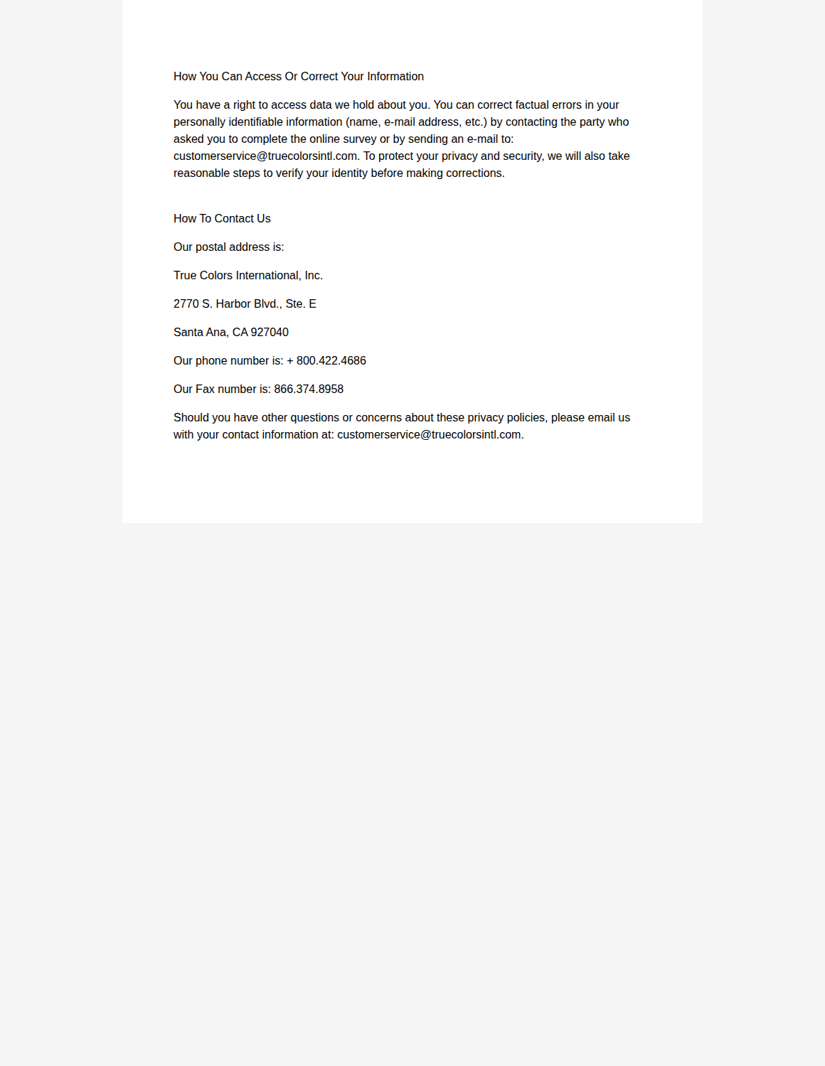How You Can Access Or Correct Your Information
You have a right to access data we hold about you. You can correct factual errors in your personally identifiable information (name, e-mail address, etc.) by contacting the party who asked you to complete the online survey or by sending an e-mail to: customerservice@truecolorsintl.com. To protect your privacy and security, we will also take reasonable steps to verify your identity before making corrections.
How To Contact Us
Our postal address is:
True Colors International, Inc.
2770 S. Harbor Blvd., Ste. E
Santa Ana, CA 927040
Our phone number is: + 800.422.4686
Our Fax number is: 866.374.8958
Should you have other questions or concerns about these privacy policies, please email us with your contact information at: customerservice@truecolorsintl.com.